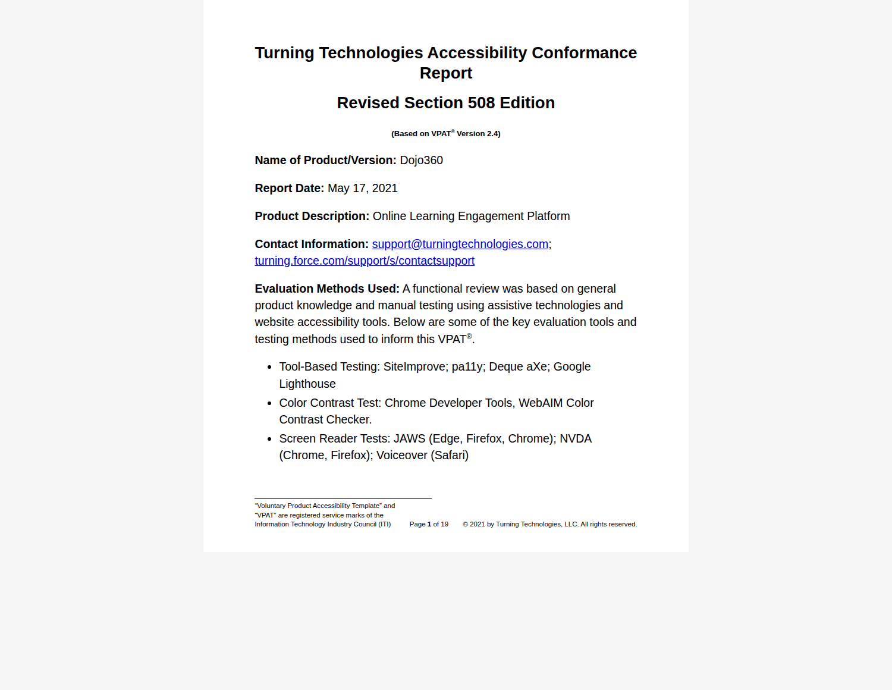Turning Technologies Accessibility Conformance Report
Revised Section 508 Edition
(Based on VPAT® Version 2.4)
Name of Product/Version: Dojo360
Report Date: May 17, 2021
Product Description: Online Learning Engagement Platform
Contact Information: support@turningtechnologies.com; turning.force.com/support/s/contactsupport
Evaluation Methods Used: A functional review was based on general product knowledge and manual testing using assistive technologies and website accessibility tools. Below are some of the key evaluation tools and testing methods used to inform this VPAT®.
Tool-Based Testing: SiteImprove; pa11y; Deque aXe; Google Lighthouse
Color Contrast Test: Chrome Developer Tools, WebAIM Color Contrast Checker.
Screen Reader Tests: JAWS (Edge, Firefox, Chrome); NVDA (Chrome, Firefox); Voiceover (Safari)
“Voluntary Product Accessibility Template” and
“VPAT” are registered service marks of the
Information Technology Industry Council (ITI)
Page 1 of 19
© 2021 by Turning Technologies, LLC. All rights reserved.